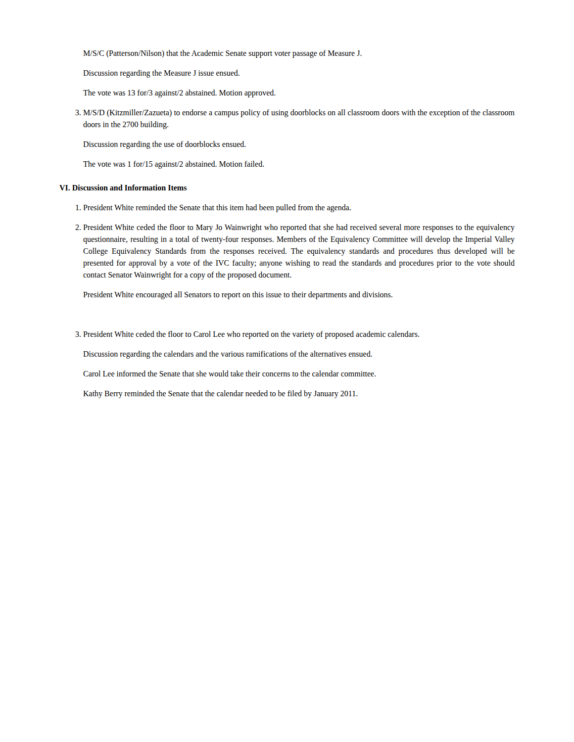M/S/C (Patterson/Nilson) that the Academic Senate support voter passage of Measure J.
Discussion regarding the Measure J issue ensued.
The vote was 13 for/3 against/2 abstained. Motion approved.
M/S/D (Kitzmiller/Zazueta) to endorse a campus policy of using doorblocks on all classroom doors with the exception of the classroom doors in the 2700 building.
Discussion regarding the use of doorblocks ensued.
The vote was 1 for/15 against/2 abstained. Motion failed.
VI. Discussion and Information Items
President White reminded the Senate that this item had been pulled from the agenda.
President White ceded the floor to Mary Jo Wainwright who reported that she had received several more responses to the equivalency questionnaire, resulting in a total of twenty-four responses. Members of the Equivalency Committee will develop the Imperial Valley College Equivalency Standards from the responses received. The equivalency standards and procedures thus developed will be presented for approval by a vote of the IVC faculty; anyone wishing to read the standards and procedures prior to the vote should contact Senator Wainwright for a copy of the proposed document.
President White encouraged all Senators to report on this issue to their departments and divisions.
President White ceded the floor to Carol Lee who reported on the variety of proposed academic calendars.
Discussion regarding the calendars and the various ramifications of the alternatives ensued.
Carol Lee informed the Senate that she would take their concerns to the calendar committee.
Kathy Berry reminded the Senate that the calendar needed to be filed by January 2011.